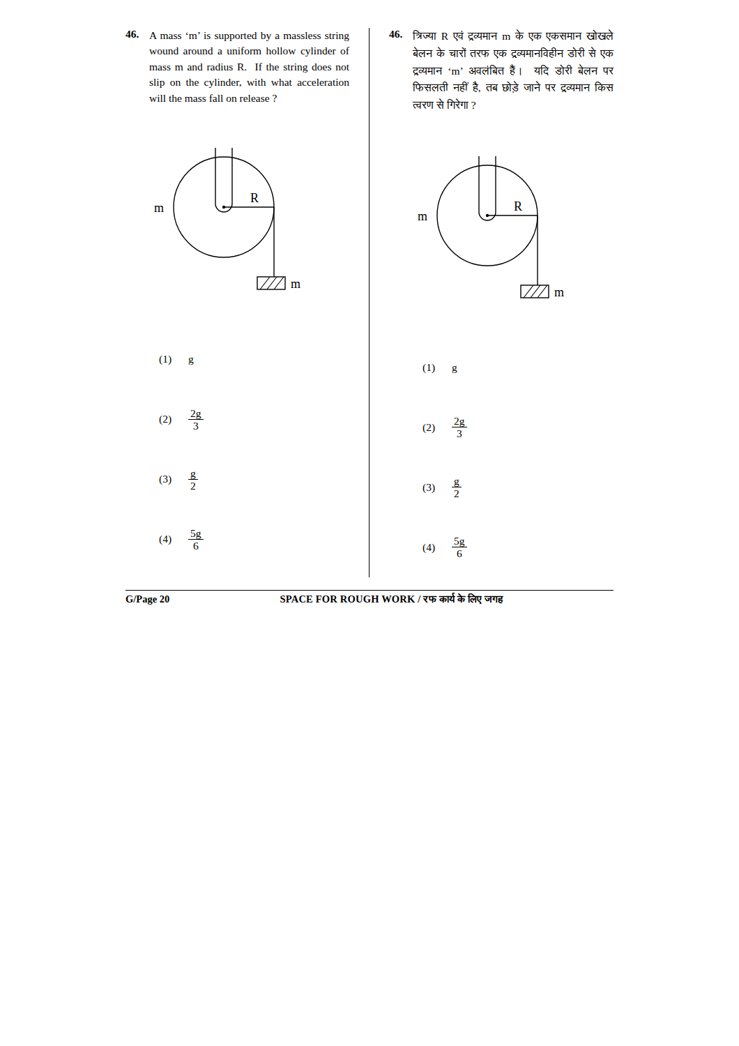46.
A mass ‘m’ is supported by a massless string wound around a uniform hollow cylinder of mass m and radius R. If the string does not slip on the cylinder, with what acceleration will the mass fall on release ?
R m m
(1) g
(2) 2g 3
(3) g 2
(4) 5g 6
46.
त्रिज्या R एवं द्रव्यमान m के एक एकसमान खोखले बेलन के चारों तरफ एक द्रव्यमानविहीन डोरी से एक द्रव्यमान ‘m’ अवलंबित हैं। यदि डोरी बेलन पर फिसलती नहीं है, तब छोड़े जाने पर द्रव्यमान किस त्वरण से गिरेगा ?
R m m
(1) g
(2) 2g 3
(3) g 2
(4) 5g 6
G/Page 20
SPACE FOR ROUGH WORK / रफ कार्य के लिए जगह